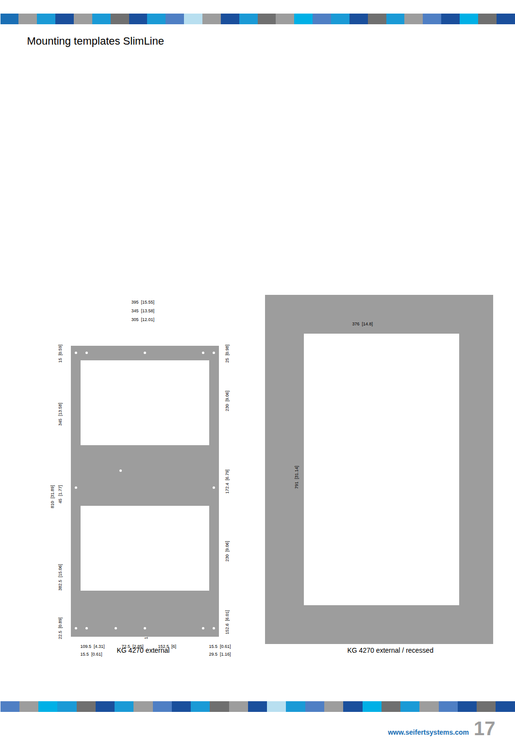Mounting templates SlimLine
395 [15.55]
345 [13.58]
305 [12.01]
15 [0.59]
345 [13.58]
45 [1.77]
810 [31.89]
382.5 [15.06]
22.5 [0.89]
25 [0.98]
230 [9.06]
172.4 [6.79]
230 [9.06]
152.6 [6.01]
125 [4.92]
ø7 [0.28]
15 [0.59]
109.5 [4.31]
72.5 [2.85]
152.5 [6]
15.5 [0.61]
15.5 [0.61]
29.5 [1.16]
376 [14.8]
791 [31.14]
KG 4270 external
KG 4270 external / recessed
www.seifertsystems.com 17